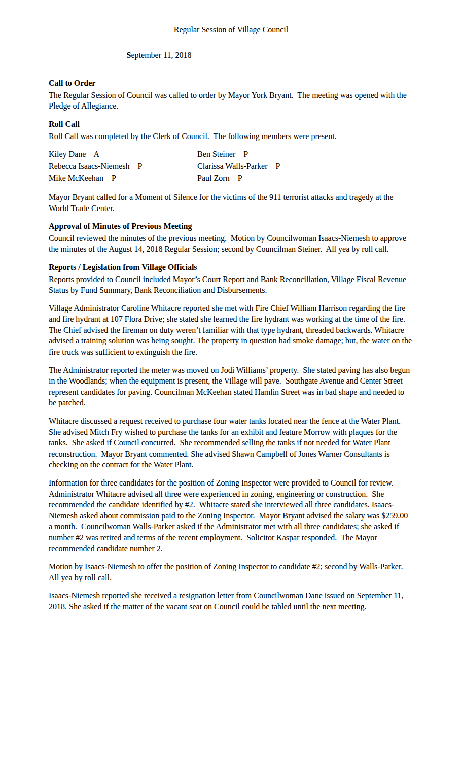Regular Session of Village Council
September 11, 2018
Call to Order
The Regular Session of Council was called to order by Mayor York Bryant. The meeting was opened with the Pledge of Allegiance.
Roll Call
Roll Call was completed by the Clerk of Council. The following members were present.
| Kiley Dane – A | Ben Steiner – P |
| Rebecca Isaacs-Niemesh – P | Clarissa Walls-Parker – P |
| Mike McKeehan – P | Paul Zorn – P |
Mayor Bryant called for a Moment of Silence for the victims of the 911 terrorist attacks and tragedy at the World Trade Center.
Approval of Minutes of Previous Meeting
Council reviewed the minutes of the previous meeting. Motion by Councilwoman Isaacs-Niemesh to approve the minutes of the August 14, 2018 Regular Session; second by Councilman Steiner. All yea by roll call.
Reports / Legislation from Village Officials
Reports provided to Council included Mayor’s Court Report and Bank Reconciliation, Village Fiscal Revenue Status by Fund Summary, Bank Reconciliation and Disbursements.
Village Administrator Caroline Whitacre reported she met with Fire Chief William Harrison regarding the fire and fire hydrant at 107 Flora Drive; she stated she learned the fire hydrant was working at the time of the fire. The Chief advised the fireman on duty weren’t familiar with that type hydrant, threaded backwards. Whitacre advised a training solution was being sought. The property in question had smoke damage; but, the water on the fire truck was sufficient to extinguish the fire.
The Administrator reported the meter was moved on Jodi Williams’ property. She stated paving has also begun in the Woodlands; when the equipment is present, the Village will pave. Southgate Avenue and Center Street represent candidates for paving. Councilman McKeehan stated Hamlin Street was in bad shape and needed to be patched.
Whitacre discussed a request received to purchase four water tanks located near the fence at the Water Plant. She advised Mitch Fry wished to purchase the tanks for an exhibit and feature Morrow with plaques for the tanks. She asked if Council concurred. She recommended selling the tanks if not needed for Water Plant reconstruction. Mayor Bryant commented. She advised Shawn Campbell of Jones Warner Consultants is checking on the contract for the Water Plant.
Information for three candidates for the position of Zoning Inspector were provided to Council for review. Administrator Whitacre advised all three were experienced in zoning, engineering or construction. She recommended the candidate identified by #2. Whitacre stated she interviewed all three candidates. Isaacs-Niemesh asked about commission paid to the Zoning Inspector. Mayor Bryant advised the salary was $259.00 a month. Councilwoman Walls-Parker asked if the Administrator met with all three candidates; she asked if number #2 was retired and terms of the recent employment. Solicitor Kaspar responded. The Mayor recommended candidate number 2.
Motion by Isaacs-Niemesh to offer the position of Zoning Inspector to candidate #2; second by Walls-Parker. All yea by roll call.
Isaacs-Niemesh reported she received a resignation letter from Councilwoman Dane issued on September 11, 2018. She asked if the matter of the vacant seat on Council could be tabled until the next meeting.